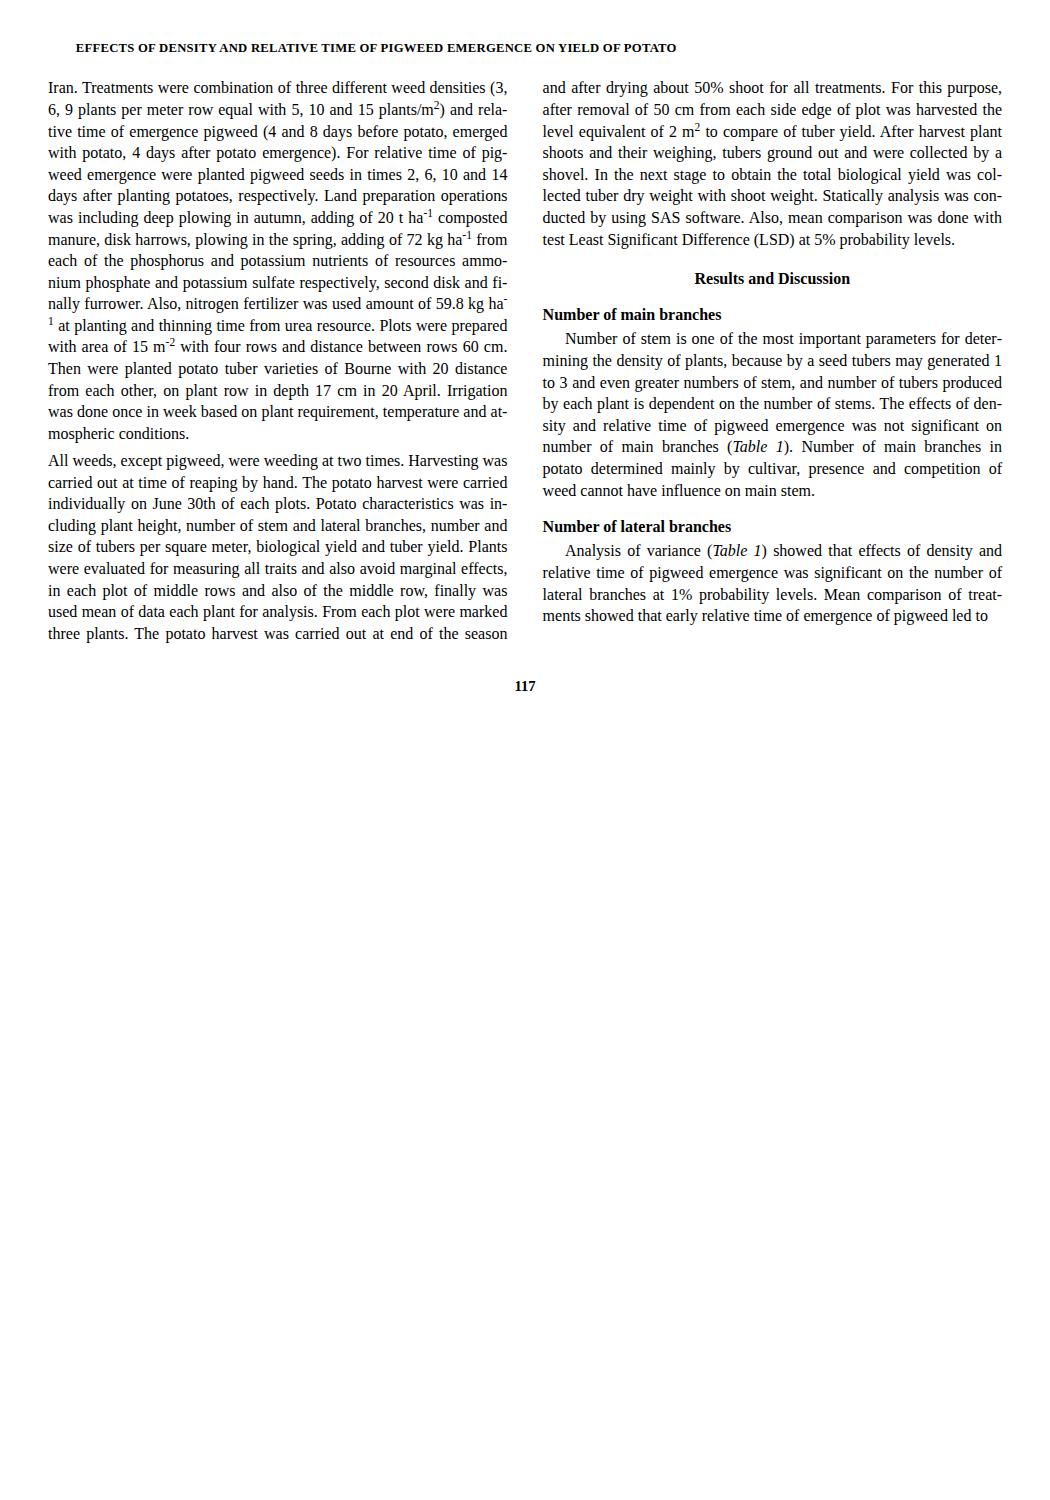Effects of density and relative time of pigweed emergence on yield of potato
Iran. Treatments were combination of three different weed densities (3, 6, 9 plants per meter row equal with 5, 10 and 15 plants/m2) and relative time of emergence pigweed (4 and 8 days before potato, emerged with potato, 4 days after potato emergence). For relative time of pigweed emergence were planted pigweed seeds in times 2, 6, 10 and 14 days after planting potatoes, respectively. Land preparation operations was including deep plowing in autumn, adding of 20 t ha-1 composted manure, disk harrows, plowing in the spring, adding of 72 kg ha-1 from each of the phosphorus and potassium nutrients of resources ammonium phosphate and potassium sulfate respectively, second disk and finally furrower. Also, nitrogen fertilizer was used amount of 59.8 kg ha-1 at planting and thinning time from urea resource. Plots were prepared with area of 15 m-2 with four rows and distance between rows 60 cm. Then were planted potato tuber varieties of Bourne with 20 distance from each other, on plant row in depth 17 cm in 20 April. Irrigation was done once in week based on plant requirement, temperature and atmospheric conditions.
All weeds, except pigweed, were weeding at two times. Harvesting was carried out at time of reaping by hand. The potato harvest were carried individually on June 30th of each plots. Potato characteristics was including plant height, number of stem and lateral branches, number and size of tubers per square meter, biological yield and tuber yield. Plants were evaluated for measuring all traits and also avoid marginal effects, in each plot of middle rows and also of the middle row, finally was used mean of data each plant for analysis. From each plot were marked three plants. The potato harvest was carried out at end of the season and after drying about 50% shoot for all treatments. For this purpose, after removal of 50 cm from each side edge of plot was harvested the level equivalent of 2 m2 to compare of tuber yield. After harvest plant shoots and their weighing, tubers ground out and were collected by a shovel. In the next stage to obtain the total biological yield was collected tuber dry weight with shoot weight. Statically analysis was conducted by using SAS software. Also, mean comparison was done with test Least Significant Difference (LSD) at 5% probability levels.
Results and Discussion
Number of main branches
Number of stem is one of the most important parameters for determining the density of plants, because by a seed tubers may generated 1 to 3 and even greater numbers of stem, and number of tubers produced by each plant is dependent on the number of stems. The effects of density and relative time of pigweed emergence was not significant on number of main branches (Table 1). Number of main branches in potato determined mainly by cultivar, presence and competition of weed cannot have influence on main stem.
Number of lateral branches
Analysis of variance (Table 1) showed that effects of density and relative time of pigweed emergence was significant on the number of lateral branches at 1% probability levels. Mean comparison of treatments showed that early relative time of emergence of pigweed led to
117